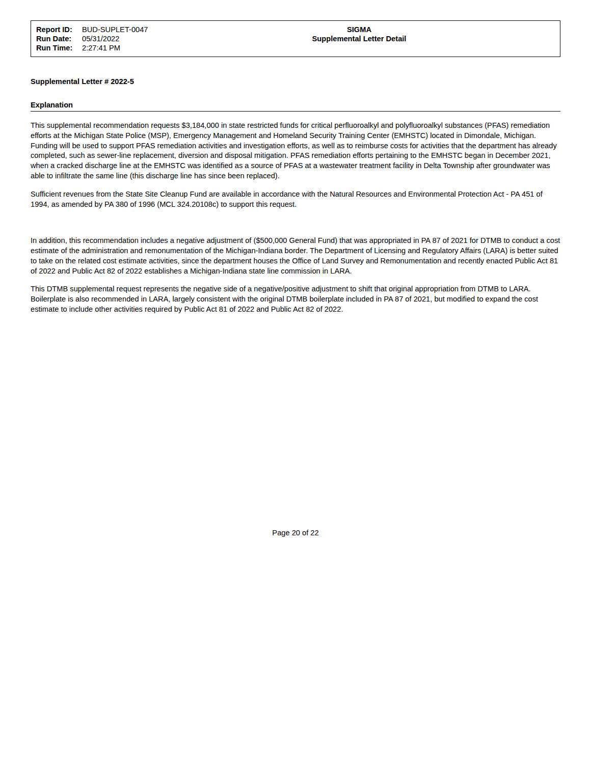| Report ID: | BUD-SUPLET-0047 | SIGMA |
| Run Date: | 05/31/2022 | Supplemental Letter Detail |
| Run Time: | 2:27:41 PM | |
Supplemental Letter # 2022-5
Explanation
This supplemental recommendation requests $3,184,000 in state restricted funds for critical perfluoroalkyl and polyfluoroalkyl substances (PFAS) remediation efforts at the Michigan State Police (MSP), Emergency Management and Homeland Security Training Center (EMHSTC) located in Dimondale, Michigan. Funding will be used to support PFAS remediation activities and investigation efforts, as well as to reimburse costs for activities that the department has already completed, such as sewer-line replacement, diversion and disposal mitigation. PFAS remediation efforts pertaining to the EMHSTC began in December 2021, when a cracked discharge line at the EMHSTC was identified as a source of PFAS at a wastewater treatment facility in Delta Township after groundwater was able to infiltrate the same line (this discharge line has since been replaced).
Sufficient revenues from the State Site Cleanup Fund are available in accordance with the Natural Resources and Environmental Protection Act - PA 451 of 1994, as amended by PA 380 of 1996 (MCL 324.20108c) to support this request.
In addition, this recommendation includes a negative adjustment of ($500,000 General Fund) that was appropriated in PA 87 of 2021 for DTMB to conduct a cost estimate of the administration and remonumentation of the Michigan-Indiana border. The Department of Licensing and Regulatory Affairs (LARA) is better suited to take on the related cost estimate activities, since the department houses the Office of Land Survey and Remonumentation and recently enacted Public Act 81 of 2022 and Public Act 82 of 2022 establishes a Michigan-Indiana state line commission in LARA.
This DTMB supplemental request represents the negative side of a negative/positive adjustment to shift that original appropriation from DTMB to LARA. Boilerplate is also recommended in LARA, largely consistent with the original DTMB boilerplate included in PA 87 of 2021, but modified to expand the cost estimate to include other activities required by Public Act 81 of 2022 and Public Act 82 of 2022.
Page 20 of 22